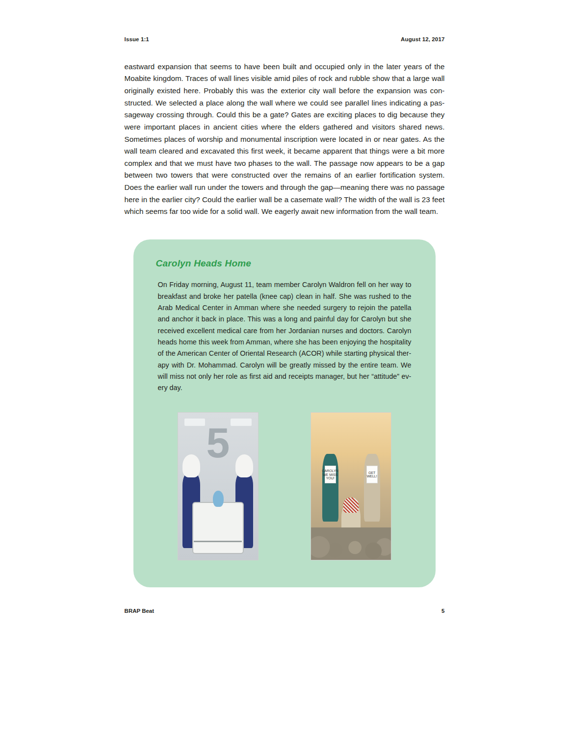Issue 1:1
August 12, 2017
eastward expansion that seems to have been built and occupied only in the later years of the Moabite kingdom. Traces of wall lines visible amid piles of rock and rubble show that a large wall originally existed here. Probably this was the exterior city wall before the expansion was constructed. We selected a place along the wall where we could see parallel lines indicating a passageway crossing through. Could this be a gate? Gates are exciting places to dig because they were important places in ancient cities where the elders gathered and visitors shared news. Sometimes places of worship and monumental inscription were located in or near gates. As the wall team cleared and excavated this first week, it became apparent that things were a bit more complex and that we must have two phases to the wall. The passage now appears to be a gap between two towers that were constructed over the remains of an earlier fortification system. Does the earlier wall run under the towers and through the gap—meaning there was no passage here in the earlier city? Could the earlier wall be a casemate wall? The width of the wall is 23 feet which seems far too wide for a solid wall. We eagerly await new information from the wall team.
Carolyn Heads Home
On Friday morning, August 11, team member Carolyn Waldron fell on her way to breakfast and broke her patella (knee cap) clean in half. She was rushed to the Arab Medical Center in Amman where she needed surgery to rejoin the patella and anchor it back in place. This was a long and painful day for Carolyn but she received excellent medical care from her Jordanian nurses and doctors. Carolyn heads home this week from Amman, where she has been enjoying the hospitality of the American Center of Oriental Research (ACOR) while starting physical therapy with Dr. Mohammad. Carolyn will be greatly missed by the entire team. We will miss not only her role as first aid and receipts manager, but her “attitude” every day.
5
CAROLYN
WE MISS
YOU!
GET
WELL!
BRAP Beat
5